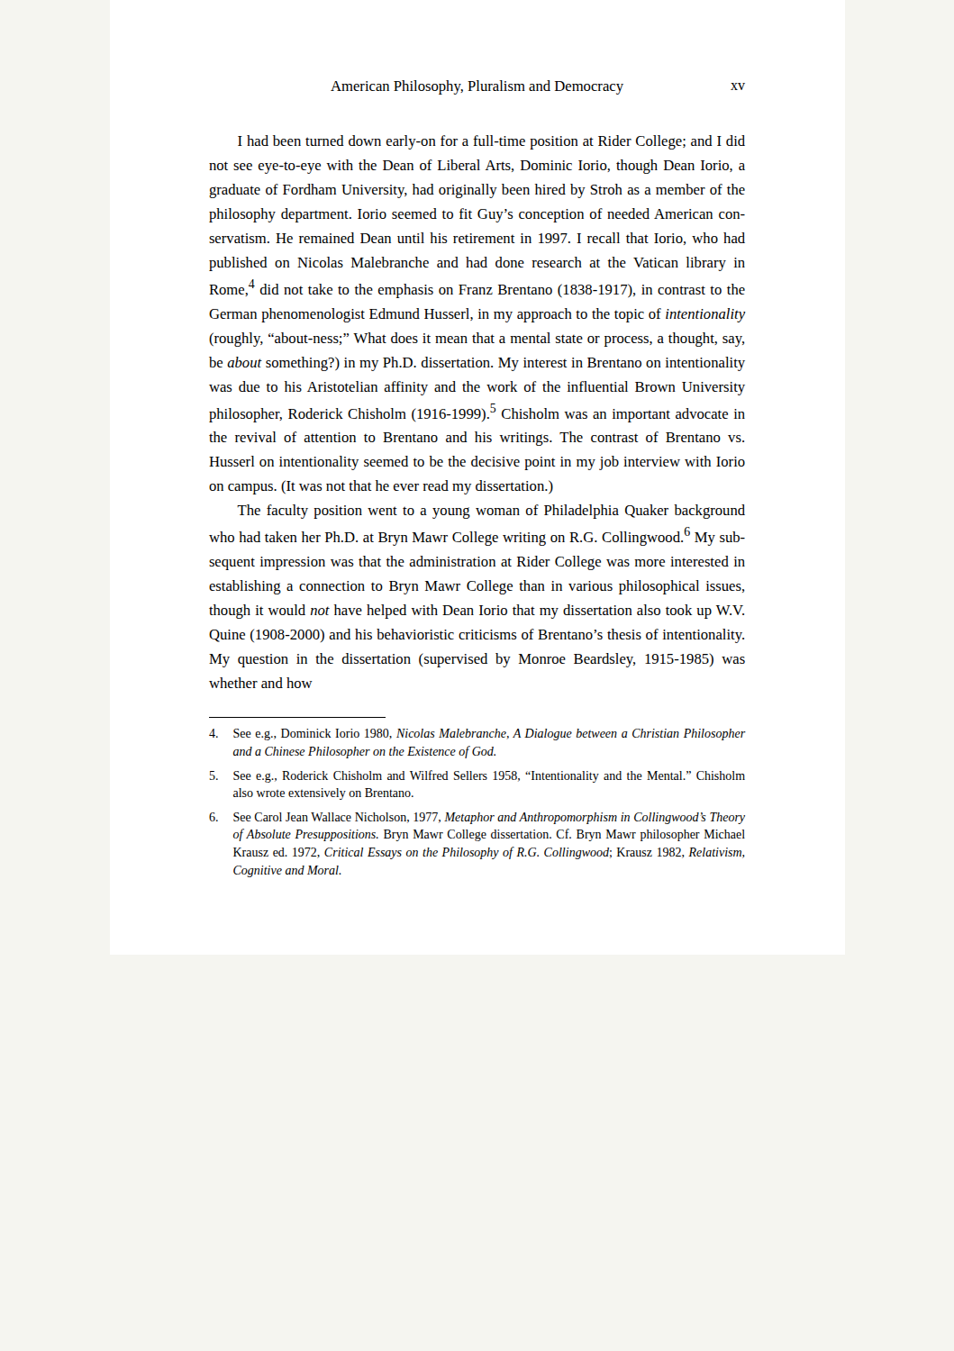American Philosophy, Pluralism and Democracy xv
I had been turned down early-on for a full-time position at Rider College; and I did not see eye-to-eye with the Dean of Liberal Arts, Dominic Iorio, though Dean Iorio, a graduate of Fordham University, had originally been hired by Stroh as a member of the philosophy department. Iorio seemed to fit Guy’s conception of needed American conservatism. He remained Dean until his retirement in 1997. I recall that Iorio, who had published on Nicolas Malebranche and had done research at the Vatican library in Rome,4 did not take to the emphasis on Franz Brentano (1838-1917), in contrast to the German phenomenologist Edmund Husserl, in my approach to the topic of intentionality (roughly, “about-ness;” What does it mean that a mental state or process, a thought, say, be about something?) in my Ph.D. dissertation. My interest in Brentano on intentionality was due to his Aristotelian affinity and the work of the influential Brown University philosopher, Roderick Chisholm (1916-1999).5 Chisholm was an important advocate in the revival of attention to Brentano and his writings. The contrast of Brentano vs. Husserl on intentionality seemed to be the decisive point in my job interview with Iorio on campus. (It was not that he ever read my dissertation.)
The faculty position went to a young woman of Philadelphia Quaker background who had taken her Ph.D. at Bryn Mawr College writing on R.G. Collingwood.6 My subsequent impression was that the administration at Rider College was more interested in establishing a connection to Bryn Mawr College than in various philosophical issues, though it would not have helped with Dean Iorio that my dissertation also took up W.V. Quine (1908-2000) and his behavioristic criticisms of Brentano’s thesis of intentionality. My question in the dissertation (supervised by Monroe Beardsley, 1915-1985) was whether and how
4. See e.g., Dominick Iorio 1980, Nicolas Malebranche, A Dialogue between a Christian Philosopher and a Chinese Philosopher on the Existence of God.
5. See e.g., Roderick Chisholm and Wilfred Sellers 1958, “Intentionality and the Mental.” Chisholm also wrote extensively on Brentano.
6. See Carol Jean Wallace Nicholson, 1977, Metaphor and Anthropomorphism in Collingwood’s Theory of Absolute Presuppositions. Bryn Mawr College dissertation. Cf. Bryn Mawr philosopher Michael Krausz ed. 1972, Critical Essays on the Philosophy of R.G. Collingwood; Krausz 1982, Relativism, Cognitive and Moral.